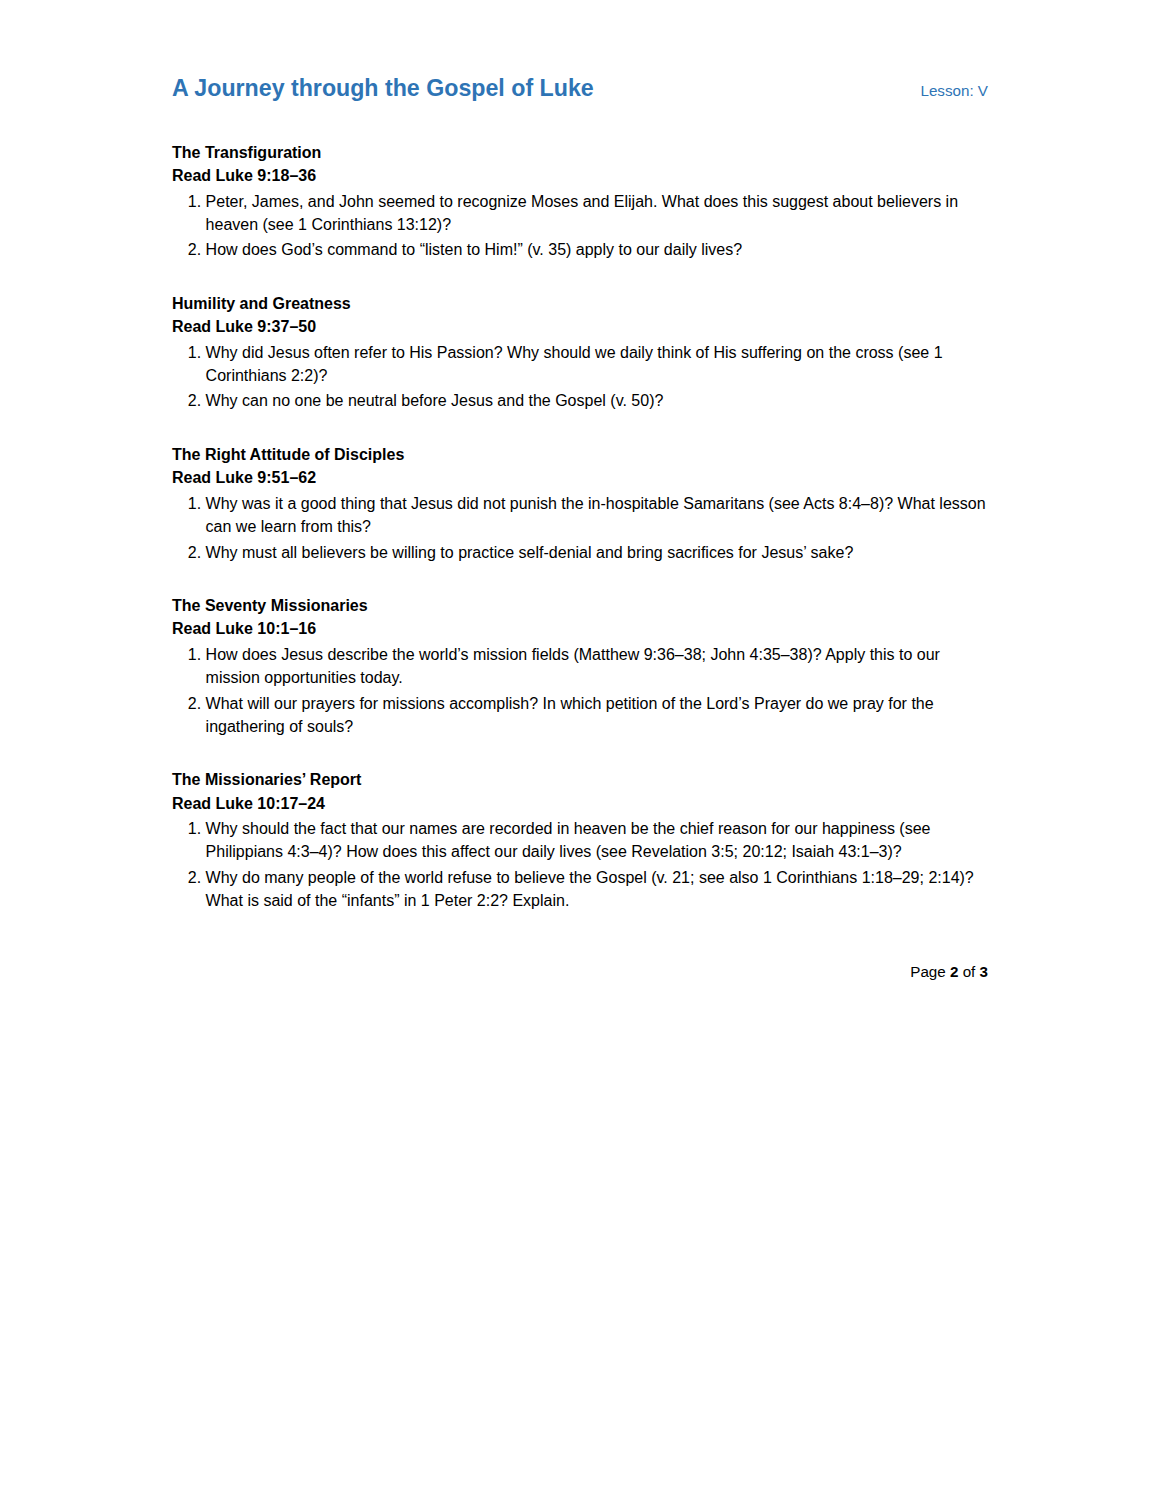A Journey through the Gospel of Luke
Lesson: V
The Transfiguration
Read Luke 9:18–36
Peter, James, and John seemed to recognize Moses and Elijah. What does this suggest about believers in heaven (see 1 Corinthians 13:12)?
How does God’s command to “listen to Him!” (v. 35) apply to our daily lives?
Humility and Greatness
Read Luke 9:37–50
Why did Jesus often refer to His Passion? Why should we daily think of His suffering on the cross (see 1 Corinthians 2:2)?
Why can no one be neutral before Jesus and the Gospel (v. 50)?
The Right Attitude of Disciples
Read Luke 9:51–62
Why was it a good thing that Jesus did not punish the in-hospitable Samaritans (see Acts 8:4–8)? What lesson can we learn from this?
Why must all believers be willing to practice self-denial and bring sacrifices for Jesus’ sake?
The Seventy Missionaries
Read Luke 10:1–16
How does Jesus describe the world’s mission fields (Matthew 9:36–38; John 4:35–38)? Apply this to our mission opportunities today.
What will our prayers for missions accomplish? In which petition of the Lord’s Prayer do we pray for the ingathering of souls?
The Missionaries’ Report
Read Luke 10:17–24
Why should the fact that our names are recorded in heaven be the chief reason for our happiness (see Philippians 4:3–4)? How does this affect our daily lives (see Revelation 3:5; 20:12; Isaiah 43:1–3)?
Why do many people of the world refuse to believe the Gospel (v. 21; see also 1 Corinthians 1:18–29; 2:14)? What is said of the “infants” in 1 Peter 2:2? Explain.
Page 2 of 3